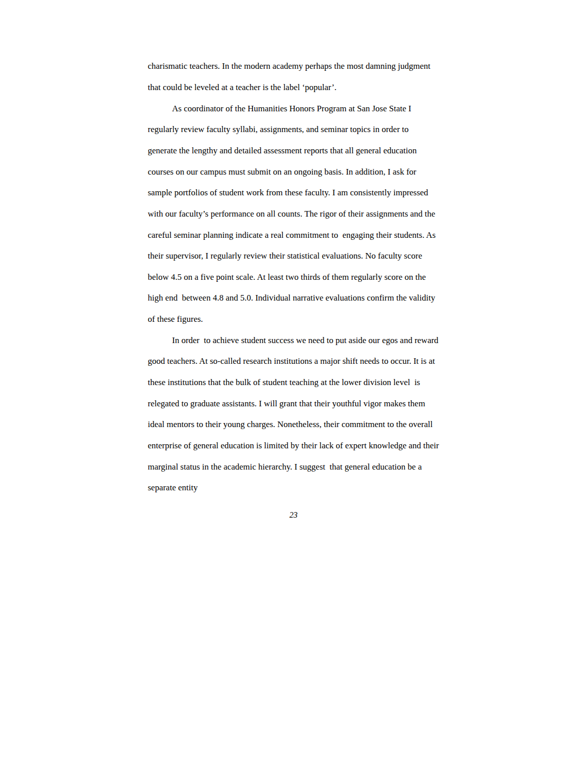charismatic teachers. In the modern academy perhaps the most damning judgment that could be leveled at a teacher is the label ‘popular’.
As coordinator of the Humanities Honors Program at San Jose State I regularly review faculty syllabi, assignments, and seminar topics in order to generate the lengthy and detailed assessment reports that all general education courses on our campus must submit on an ongoing basis. In addition, I ask for sample portfolios of student work from these faculty. I am consistently impressed with our faculty’s performance on all counts. The rigor of their assignments and the careful seminar planning indicate a real commitment to engaging their students. As their supervisor, I regularly review their statistical evaluations. No faculty score below 4.5 on a five point scale. At least two thirds of them regularly score on the high end between 4.8 and 5.0. Individual narrative evaluations confirm the validity of these figures.
In order to achieve student success we need to put aside our egos and reward good teachers. At so-called research institutions a major shift needs to occur. It is at these institutions that the bulk of student teaching at the lower division level is relegated to graduate assistants. I will grant that their youthful vigor makes them ideal mentors to their young charges. Nonetheless, their commitment to the overall enterprise of general education is limited by their lack of expert knowledge and their marginal status in the academic hierarchy. I suggest that general education be a separate entity
23